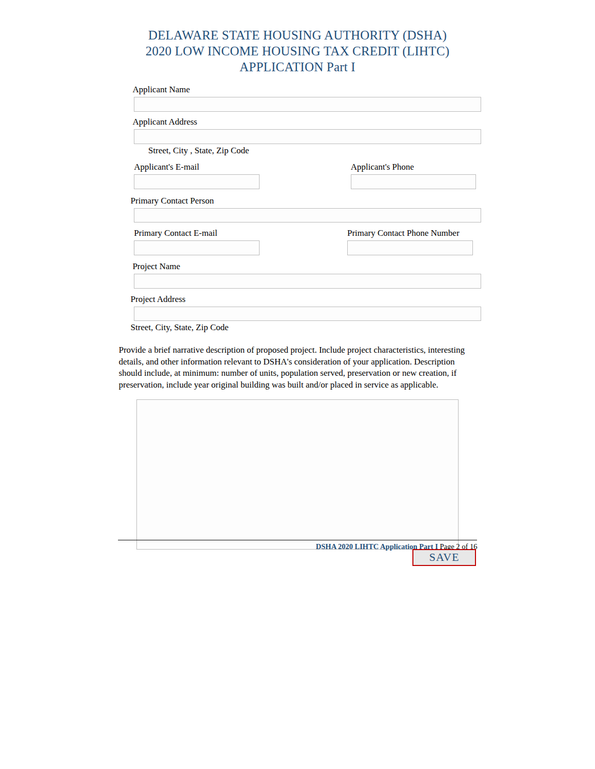DELAWARE STATE HOUSING AUTHORITY (DSHA)
2020 LOW INCOME HOUSING TAX CREDIT (LIHTC)
APPLICATION Part I
Applicant Name
Applicant Address
Street, City , State, Zip Code
Applicant's E-mail
Applicant's Phone
Primary Contact Person
Primary Contact E-mail
Primary Contact Phone Number
Project Name
Project Address
Street, City, State, Zip Code
Provide a brief narrative description of proposed project. Include project characteristics, interesting details, and other information relevant to DSHA's consideration of your application. Description should include, at minimum: number of units, population served, preservation or new creation, if preservation, include year original building was built and/or placed in service as applicable.
DSHA 2020 LIHTC Application Part I Page 2 of 16
SAVE